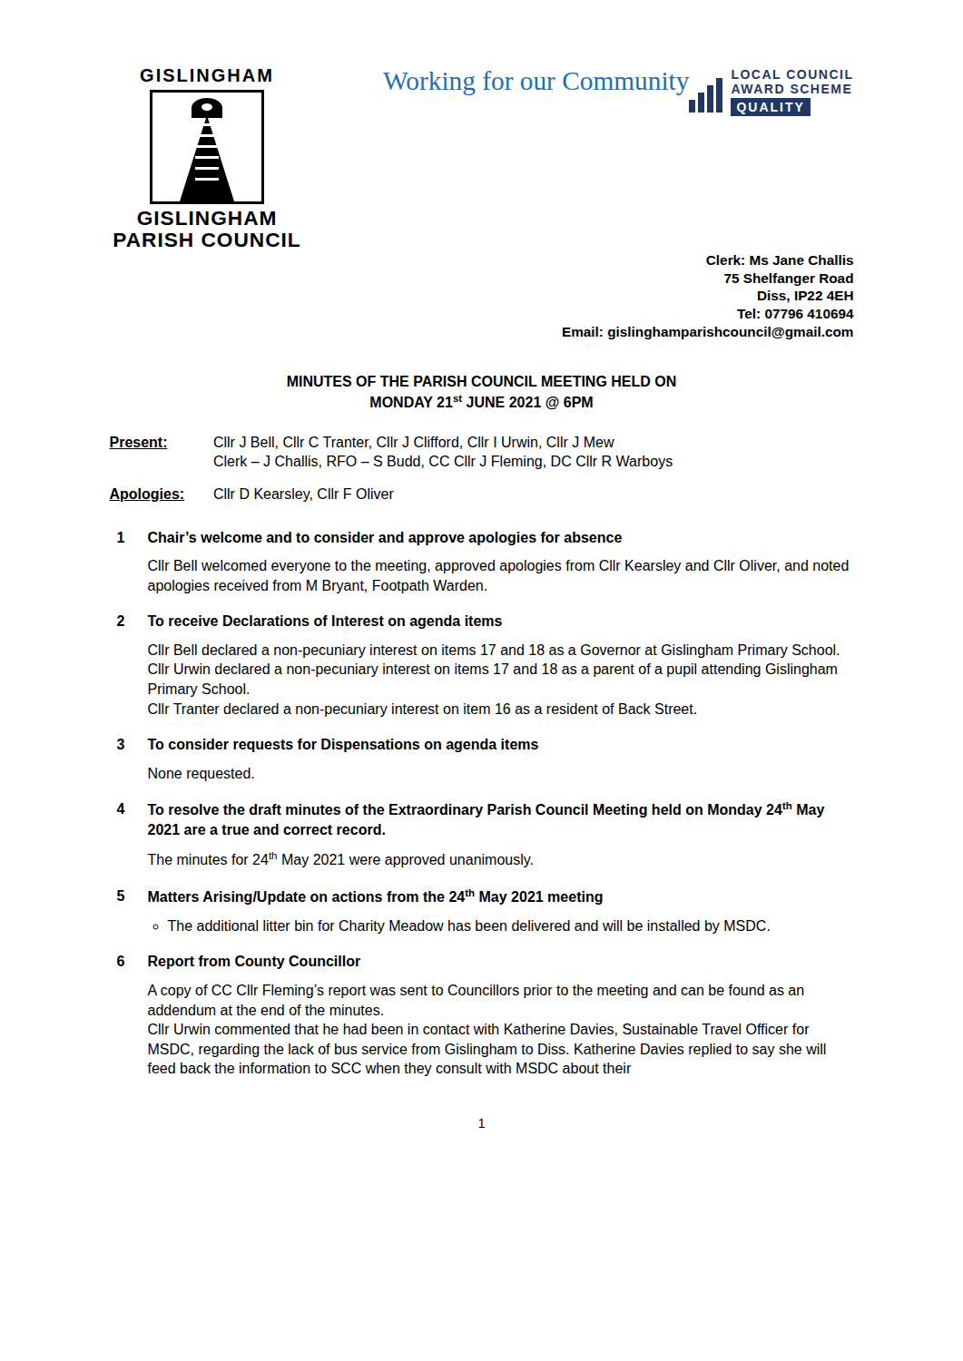GISLINGHAM
GISLINGHAM
PARISH COUNCIL
| | LOCAL COUNCIL AWARD SCHEME QUALITY |
Working for our Community
Clerk: Ms Jane Challis
75 Shelfanger Road
Diss, IP22 4EH
Tel: 07796 410694
Email: gislinghamparishcouncil@gmail.com
MINUTES OF THE PARISH COUNCIL MEETING HELD ON
MONDAY 21st JUNE 2021 @ 6PM
Present:
Cllr J Bell, Cllr C Tranter, Cllr J Clifford, Cllr I Urwin, Cllr J Mew
Clerk – J Challis, RFO – S Budd, CC Cllr J Fleming, DC Cllr R Warboys
Apologies: Cllr D Kearsley, Cllr F Oliver
Chair’s welcome and to consider and approve apologies for absence
Cllr Bell welcomed everyone to the meeting, approved apologies from Cllr Kearsley and Cllr Oliver, and noted apologies received from M Bryant, Footpath Warden.
To receive Declarations of Interest on agenda items
Cllr Bell declared a non-pecuniary interest on items 17 and 18 as a Governor at Gislingham Primary School.
Cllr Urwin declared a non-pecuniary interest on items 17 and 18 as a parent of a pupil attending Gislingham Primary School.
Cllr Tranter declared a non-pecuniary interest on item 16 as a resident of Back Street.
To consider requests for Dispensations on agenda items
None requested.
To resolve the draft minutes of the Extraordinary Parish Council Meeting held on Monday 24th May 2021 are a true and correct record.
The minutes for 24th May 2021 were approved unanimously.
Matters Arising/Update on actions from the 24th May 2021 meeting
The additional litter bin for Charity Meadow has been delivered and will be installed by MSDC.
Report from County Councillor
A copy of CC Cllr Fleming’s report was sent to Councillors prior to the meeting and can be found as an addendum at the end of the minutes.
Cllr Urwin commented that he had been in contact with Katherine Davies, Sustainable Travel Officer for MSDC, regarding the lack of bus service from Gislingham to Diss. Katherine Davies replied to say she will feed back the information to SCC when they consult with MSDC about their
1